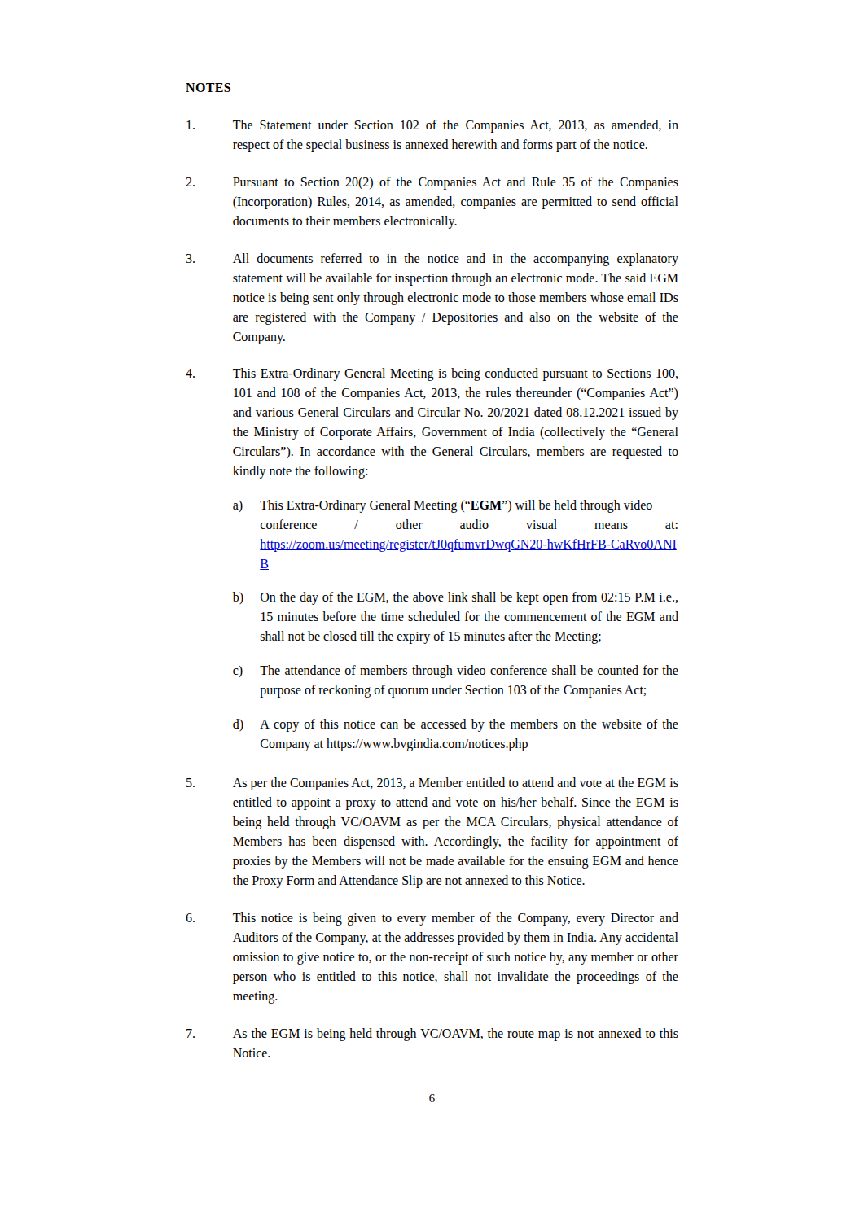NOTES
1. The Statement under Section 102 of the Companies Act, 2013, as amended, in respect of the special business is annexed herewith and forms part of the notice.
2. Pursuant to Section 20(2) of the Companies Act and Rule 35 of the Companies (Incorporation) Rules, 2014, as amended, companies are permitted to send official documents to their members electronically.
3. All documents referred to in the notice and in the accompanying explanatory statement will be available for inspection through an electronic mode. The said EGM notice is being sent only through electronic mode to those members whose email IDs are registered with the Company / Depositories and also on the website of the Company.
4. This Extra-Ordinary General Meeting is being conducted pursuant to Sections 100, 101 and 108 of the Companies Act, 2013, the rules thereunder (“Companies Act”) and various General Circulars and Circular No. 20/2021 dated 08.12.2021 issued by the Ministry of Corporate Affairs, Government of India (collectively the “General Circulars”). In accordance with the General Circulars, members are requested to kindly note the following:
a) This Extra-Ordinary General Meeting (“EGM”) will be held through video conference/other audio visual means at: https://zoom.us/meeting/register/tJ0qfumvrDwqGN20-hwKfHrFB-CaRvo0ANIB
b) On the day of the EGM, the above link shall be kept open from 02:15 P.M i.e., 15 minutes before the time scheduled for the commencement of the EGM and shall not be closed till the expiry of 15 minutes after the Meeting;
c) The attendance of members through video conference shall be counted for the purpose of reckoning of quorum under Section 103 of the Companies Act;
d) A copy of this notice can be accessed by the members on the website of the Company at https://www.bvgindia.com/notices.php
5. As per the Companies Act, 2013, a Member entitled to attend and vote at the EGM is entitled to appoint a proxy to attend and vote on his/her behalf. Since the EGM is being held through VC/OAVM as per the MCA Circulars, physical attendance of Members has been dispensed with. Accordingly, the facility for appointment of proxies by the Members will not be made available for the ensuing EGM and hence the Proxy Form and Attendance Slip are not annexed to this Notice.
6. This notice is being given to every member of the Company, every Director and Auditors of the Company, at the addresses provided by them in India. Any accidental omission to give notice to, or the non-receipt of such notice by, any member or other person who is entitled to this notice, shall not invalidate the proceedings of the meeting.
7. As the EGM is being held through VC/OAVM, the route map is not annexed to this Notice.
6